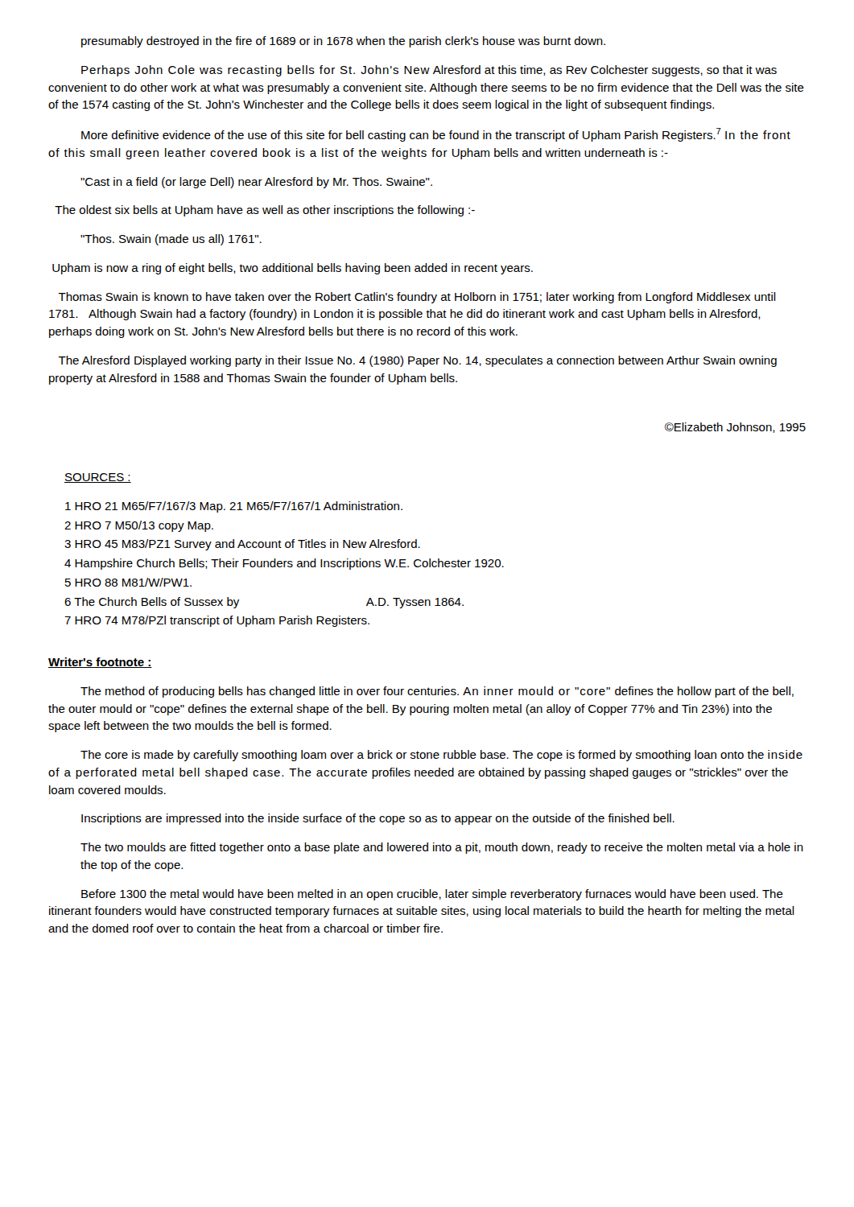presumably destroyed in the fire of 1689 or in 1678 when the parish clerk's house was burnt down.
Perhaps John Cole was recasting bells for St. John's New Alresford at this time, as Rev Colchester suggests, so that it was convenient to do other work at what was presumably a convenient site. Although there seems to be no firm evidence that the Dell was the site of the 1574 casting of the St. John's Winchester and the College bells it does seem logical in the light of subsequent findings.
More definitive evidence of the use of this site for bell casting can be found in the transcript of Upham Parish Registers.7 In the front of this small green leather covered book is a list of the weights for Upham bells and written underneath is :-
"Cast in a field (or large Dell) near Alresford by Mr. Thos. Swaine".
The oldest six bells at Upham have as well as other inscriptions the following :-
"Thos. Swain (made us all) 1761".
Upham is now a ring of eight bells, two additional bells having been added in recent years.
Thomas Swain is known to have taken over the Robert Catlin's foundry at Holborn in 1751; later working from Longford Middlesex until 1781. Although Swain had a factory (foundry) in London it is possible that he did do itinerant work and cast Upham bells in Alresford, perhaps doing work on St. John's New Alresford bells but there is no record of this work.
The Alresford Displayed working party in their Issue No. 4 (1980) Paper No. 14, speculates a connection between Arthur Swain owning property at Alresford in 1588 and Thomas Swain the founder of Upham bells.
©Elizabeth Johnson, 1995
SOURCES :
1 HRO 21 M65/F7/167/3 Map. 21 M65/F7/167/1 Administration.
2 HRO 7 M50/13 copy Map.
3 HRO 45 M83/PZ1 Survey and Account of Titles in New Alresford.
4 Hampshire Church Bells; Their Founders and Inscriptions W.E. Colchester 1920.
5 HRO 88 M81/W/PW1.
6 The Church Bells of Sussex by A.D. Tyssen 1864.
7 HRO 74 M78/PZl transcript of Upham Parish Registers.
Writer's footnote :
The method of producing bells has changed little in over four centuries. An inner mould or "core" defines the hollow part of the bell, the outer mould or "cope" defines the external shape of the bell. By pouring molten metal (an alloy of Copper 77% and Tin 23%) into the space left between the two moulds the bell is formed.
The core is made by carefully smoothing loam over a brick or stone rubble base. The cope is formed by smoothing loan onto the inside of a perforated metal bell shaped case. The accurate profiles needed are obtained by passing shaped gauges or "strickles" over the loam covered moulds.
Inscriptions are impressed into the inside surface of the cope so as to appear on the outside of the finished bell.
The two moulds are fitted together onto a base plate and lowered into a pit, mouth down, ready to receive the molten metal via a hole in the top of the cope.
Before 1300 the metal would have been melted in an open crucible, later simple reverberatory furnaces would have been used. The
itinerant founders would have constructed temporary furnaces at suitable sites, using local materials to build the hearth for melting the metal and the domed roof over to contain the heat from a charcoal or timber fire.